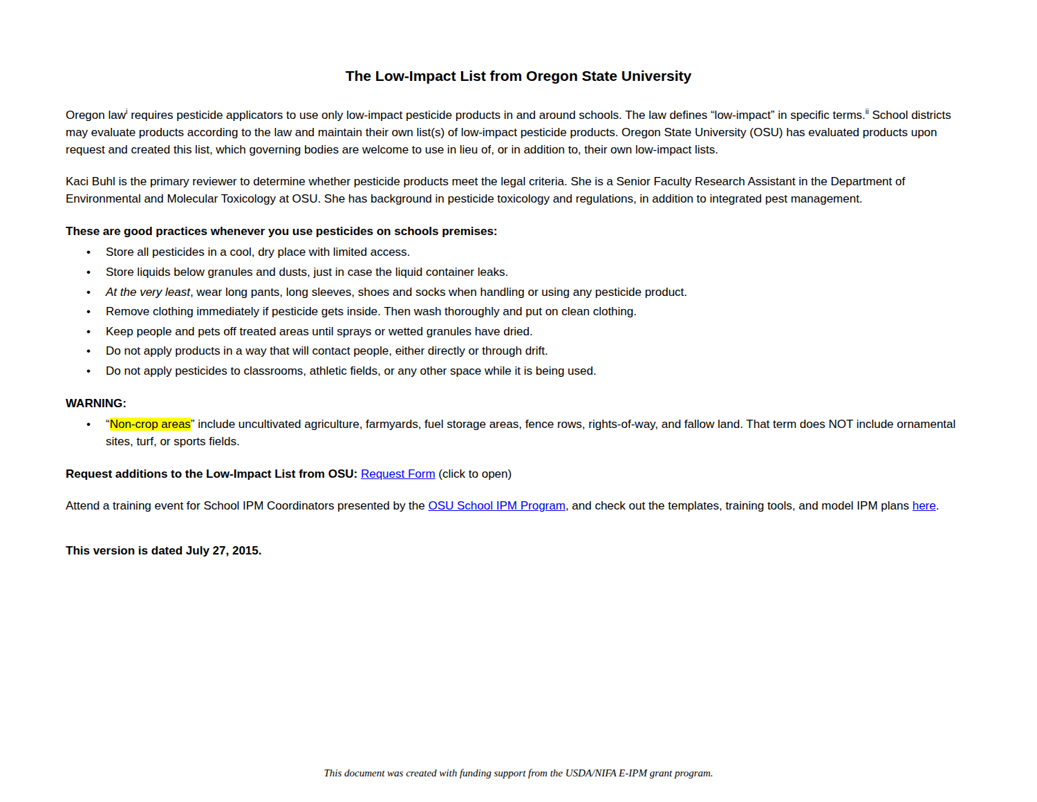The Low-Impact List from Oregon State University
Oregon lawi requires pesticide applicators to use only low-impact pesticide products in and around schools. The law defines “low-impact” in specific terms.ii School districts may evaluate products according to the law and maintain their own list(s) of low-impact pesticide products. Oregon State University (OSU) has evaluated products upon request and created this list, which governing bodies are welcome to use in lieu of, or in addition to, their own low-impact lists.
Kaci Buhl is the primary reviewer to determine whether pesticide products meet the legal criteria. She is a Senior Faculty Research Assistant in the Department of Environmental and Molecular Toxicology at OSU. She has background in pesticide toxicology and regulations, in addition to integrated pest management.
These are good practices whenever you use pesticides on schools premises:
Store all pesticides in a cool, dry place with limited access.
Store liquids below granules and dusts, just in case the liquid container leaks.
At the very least, wear long pants, long sleeves, shoes and socks when handling or using any pesticide product.
Remove clothing immediately if pesticide gets inside. Then wash thoroughly and put on clean clothing.
Keep people and pets off treated areas until sprays or wetted granules have dried.
Do not apply products in a way that will contact people, either directly or through drift.
Do not apply pesticides to classrooms, athletic fields, or any other space while it is being used.
WARNING:
“Non-crop areas” include uncultivated agriculture, farmyards, fuel storage areas, fence rows, rights-of-way, and fallow land. That term does NOT include ornamental sites, turf, or sports fields.
Request additions to the Low-Impact List from OSU: Request Form (click to open)
Attend a training event for School IPM Coordinators presented by the OSU School IPM Program, and check out the templates, training tools, and model IPM plans here.
This version is dated July 27, 2015.
This document was created with funding support from the USDA/NIFA E-IPM grant program.